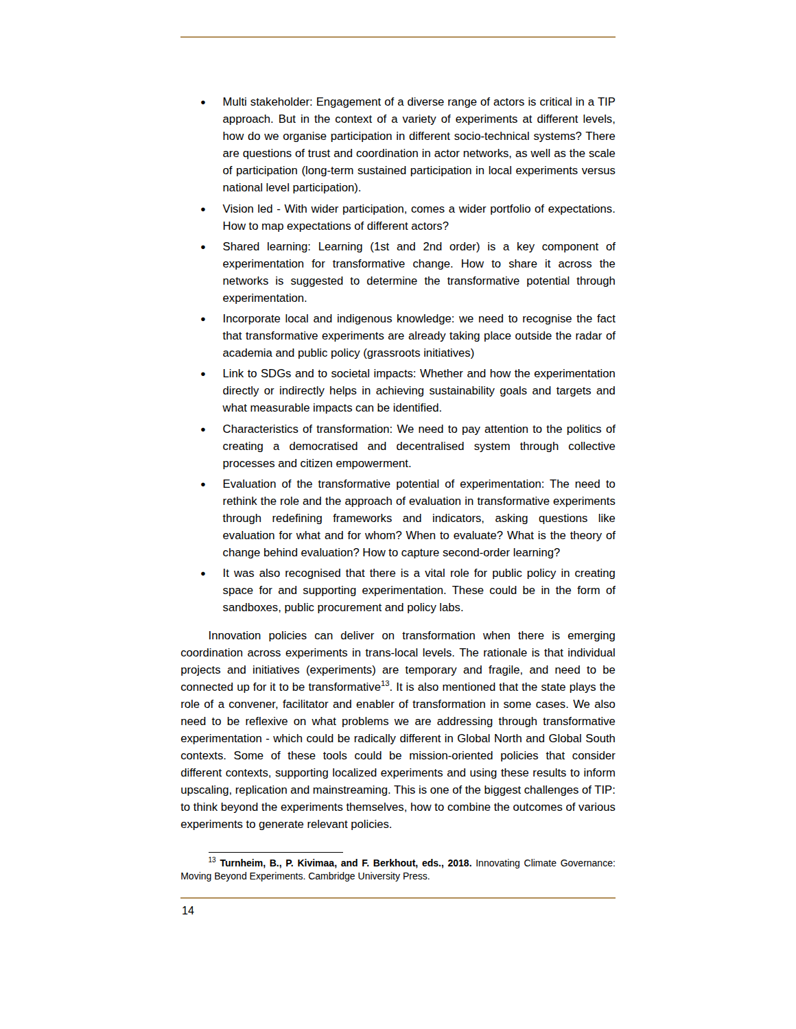Multi stakeholder: Engagement of a diverse range of actors is critical in a TIP approach. But in the context of a variety of experiments at different levels, how do we organise participation in different socio-technical systems? There are questions of trust and coordination in actor networks, as well as the scale of participation (long-term sustained participation in local experiments versus national level participation).
Vision led - With wider participation, comes a wider portfolio of expectations. How to map expectations of different actors?
Shared learning: Learning (1st and 2nd order) is a key component of experimentation for transformative change. How to share it across the networks is suggested to determine the transformative potential through experimentation.
Incorporate local and indigenous knowledge: we need to recognise the fact that transformative experiments are already taking place outside the radar of academia and public policy (grassroots initiatives)
Link to SDGs and to societal impacts: Whether and how the experimentation directly or indirectly helps in achieving sustainability goals and targets and what measurable impacts can be identified.
Characteristics of transformation: We need to pay attention to the politics of creating a democratised and decentralised system through collective processes and citizen empowerment.
Evaluation of the transformative potential of experimentation: The need to rethink the role and the approach of evaluation in transformative experiments through redefining frameworks and indicators, asking questions like evaluation for what and for whom? When to evaluate? What is the theory of change behind evaluation? How to capture second-order learning?
It was also recognised that there is a vital role for public policy in creating space for and supporting experimentation. These could be in the form of sandboxes, public procurement and policy labs.
Innovation policies can deliver on transformation when there is emerging coordination across experiments in trans-local levels. The rationale is that individual projects and initiatives (experiments) are temporary and fragile, and need to be connected up for it to be transformative13. It is also mentioned that the state plays the role of a convener, facilitator and enabler of transformation in some cases. We also need to be reflexive on what problems we are addressing through transformative experimentation - which could be radically different in Global North and Global South contexts. Some of these tools could be mission-oriented policies that consider different contexts, supporting localized experiments and using these results to inform upscaling, replication and mainstreaming. This is one of the biggest challenges of TIP: to think beyond the experiments themselves, how to combine the outcomes of various experiments to generate relevant policies.
13 Turnheim, B., P. Kivimaa, and F. Berkhout, eds., 2018. Innovating Climate Governance: Moving Beyond Experiments. Cambridge University Press.
14